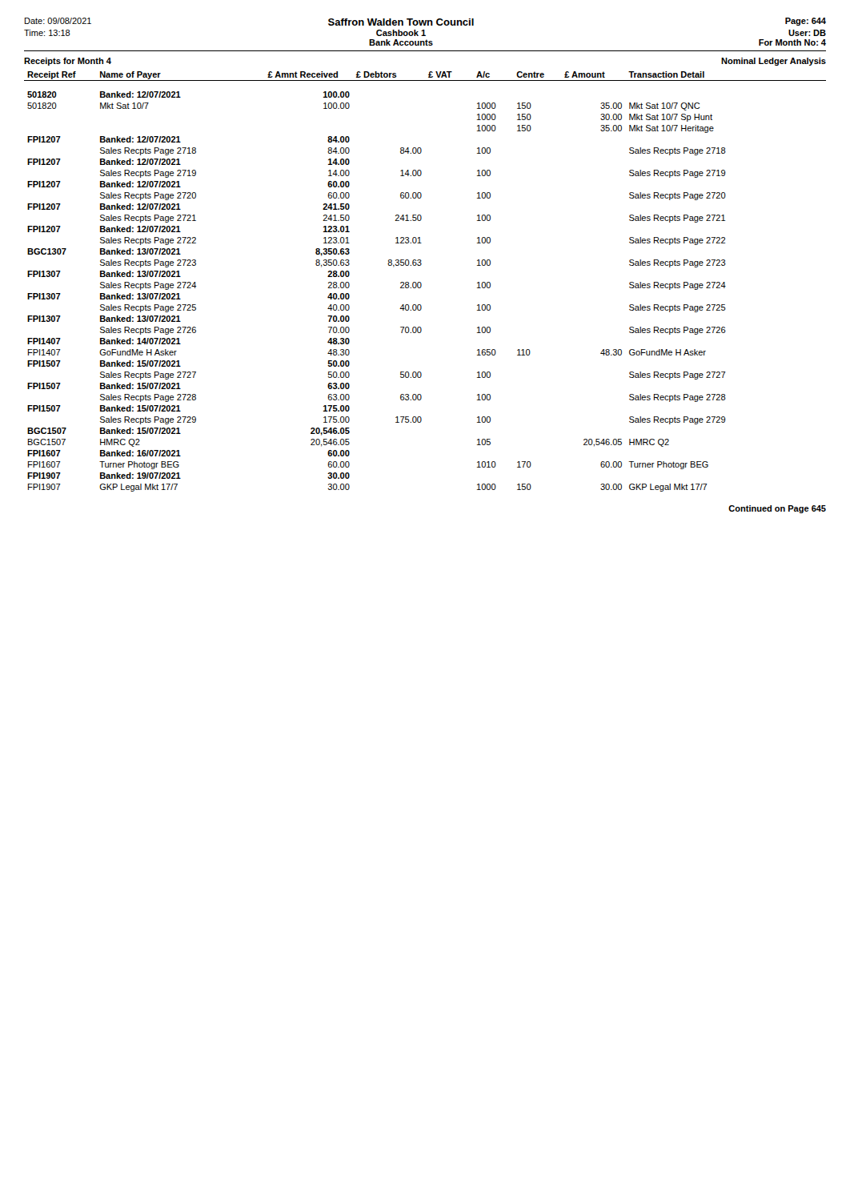| Date: 09/08/2021 | Saffron Walden Town Council | Page: 644 |
| Time: 13:18 | Cashbook 1 | User: DB |
| | Bank Accounts | For Month No: 4 |
| Receipts for Month 4 | Nominal Ledger Analysis |
| Receipt Ref | Name of Payer | £ Amnt Received | £ Debtors | £ VAT | A/c | Centre | £ Amount | Transaction Detail |
| --- | --- | --- | --- | --- | --- | --- | --- | --- |
| 501820 | Banked: 12/07/2021 | 100.00 | | | | | | |
| 501820 | Mkt Sat 10/7 | 100.00 | | | 1000 | 150 | 35.00 | Mkt Sat 10/7 QNC |
| | | | | | 1000 | 150 | 30.00 | Mkt Sat 10/7 Sp Hunt |
| | | | | | 1000 | 150 | 35.00 | Mkt Sat 10/7 Heritage |
| FPI1207 | Banked: 12/07/2021 | 84.00 | | | | | | |
| | Sales Recpts Page 2718 | 84.00 | 84.00 | | 100 | | | Sales Recpts Page 2718 |
| FPI1207 | Banked: 12/07/2021 | 14.00 | | | | | | |
| | Sales Recpts Page 2719 | 14.00 | 14.00 | | 100 | | | Sales Recpts Page 2719 |
| FPI1207 | Banked: 12/07/2021 | 60.00 | | | | | | |
| | Sales Recpts Page 2720 | 60.00 | 60.00 | | 100 | | | Sales Recpts Page 2720 |
| FPI1207 | Banked: 12/07/2021 | 241.50 | | | | | | |
| | Sales Recpts Page 2721 | 241.50 | 241.50 | | 100 | | | Sales Recpts Page 2721 |
| FPI1207 | Banked: 12/07/2021 | 123.01 | | | | | | |
| | Sales Recpts Page 2722 | 123.01 | 123.01 | | 100 | | | Sales Recpts Page 2722 |
| BGC1307 | Banked: 13/07/2021 | 8,350.63 | | | | | | |
| | Sales Recpts Page 2723 | 8,350.63 | 8,350.63 | | 100 | | | Sales Recpts Page 2723 |
| FPI1307 | Banked: 13/07/2021 | 28.00 | | | | | | |
| | Sales Recpts Page 2724 | 28.00 | 28.00 | | 100 | | | Sales Recpts Page 2724 |
| FPI1307 | Banked: 13/07/2021 | 40.00 | | | | | | |
| | Sales Recpts Page 2725 | 40.00 | 40.00 | | 100 | | | Sales Recpts Page 2725 |
| FPI1307 | Banked: 13/07/2021 | 70.00 | | | | | | |
| | Sales Recpts Page 2726 | 70.00 | 70.00 | | 100 | | | Sales Recpts Page 2726 |
| FPI1407 | Banked: 14/07/2021 | 48.30 | | | | | | |
| FPI1407 | GoFundMe H Asker | 48.30 | | | 1650 | 110 | 48.30 | GoFundMe H Asker |
| FPI1507 | Banked: 15/07/2021 | 50.00 | | | | | | |
| | Sales Recpts Page 2727 | 50.00 | 50.00 | | 100 | | | Sales Recpts Page 2727 |
| FPI1507 | Banked: 15/07/2021 | 63.00 | | | | | | |
| | Sales Recpts Page 2728 | 63.00 | 63.00 | | 100 | | | Sales Recpts Page 2728 |
| FPI1507 | Banked: 15/07/2021 | 175.00 | | | | | | |
| | Sales Recpts Page 2729 | 175.00 | 175.00 | | 100 | | | Sales Recpts Page 2729 |
| BGC1507 | Banked: 15/07/2021 | 20,546.05 | | | | | | |
| BGC1507 | HMRC Q2 | 20,546.05 | | | 105 | | 20,546.05 | HMRC Q2 |
| FPI1607 | Banked: 16/07/2021 | 60.00 | | | | | | |
| FPI1607 | Turner Photogr BEG | 60.00 | | | 1010 | 170 | 60.00 | Turner Photogr BEG |
| FPI1907 | Banked: 19/07/2021 | 30.00 | | | | | | |
| FPI1907 | GKP Legal Mkt 17/7 | 30.00 | | | 1000 | 150 | 30.00 | GKP Legal Mkt 17/7 |
Continued on Page 645